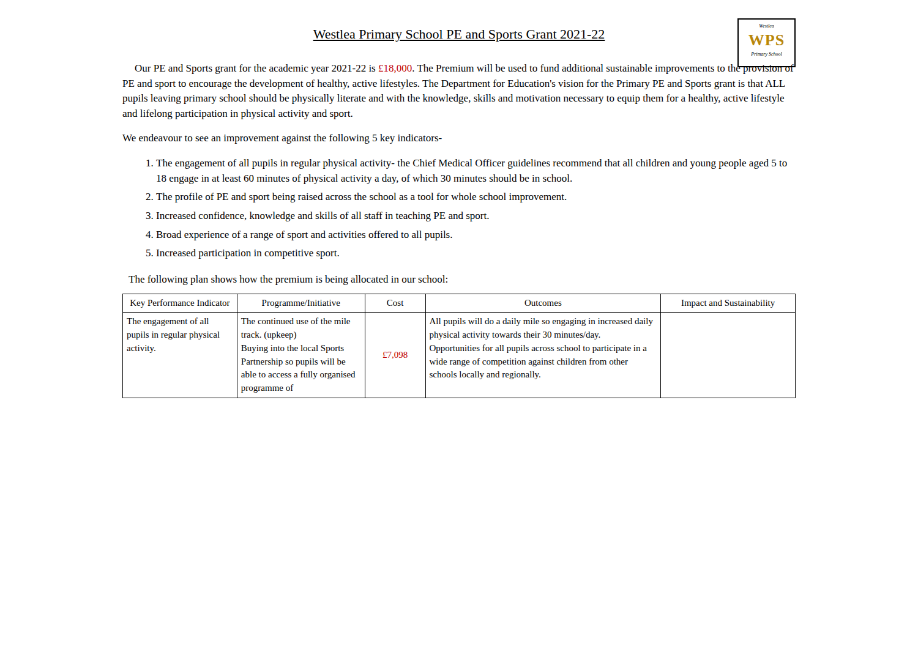Westlea WPS Primary School
Westlea Primary School PE and Sports Grant 2021-22
Our PE and Sports grant for the academic year 2021-22 is £18,000. The Premium will be used to fund additional sustainable improvements to the provision of PE and sport to encourage the development of healthy, active lifestyles. The Department for Education's vision for the Primary PE and Sports grant is that ALL pupils leaving primary school should be physically literate and with the knowledge, skills and motivation necessary to equip them for a healthy, active lifestyle and lifelong participation in physical activity and sport.
We endeavour to see an improvement against the following 5 key indicators-
The engagement of all pupils in regular physical activity- the Chief Medical Officer guidelines recommend that all children and young people aged 5 to 18 engage in at least 60 minutes of physical activity a day, of which 30 minutes should be in school.
The profile of PE and sport being raised across the school as a tool for whole school improvement.
Increased confidence, knowledge and skills of all staff in teaching PE and sport.
Broad experience of a range of sport and activities offered to all pupils.
Increased participation in competitive sport.
The following plan shows how the premium is being allocated in our school:
| Key Performance Indicator | Programme/Initiative | Cost | Outcomes | Impact and Sustainability |
| --- | --- | --- | --- | --- |
| The engagement of all pupils in regular physical activity. | The continued use of the mile track. (upkeep) Buying into the local Sports Partnership so pupils will be able to access a fully organised programme of | £7,098 | All pupils will do a daily mile so engaging in increased daily physical activity towards their 30 minutes/day. Opportunities for all pupils across school to participate in a wide range of competition against children from other schools locally and regionally. | |